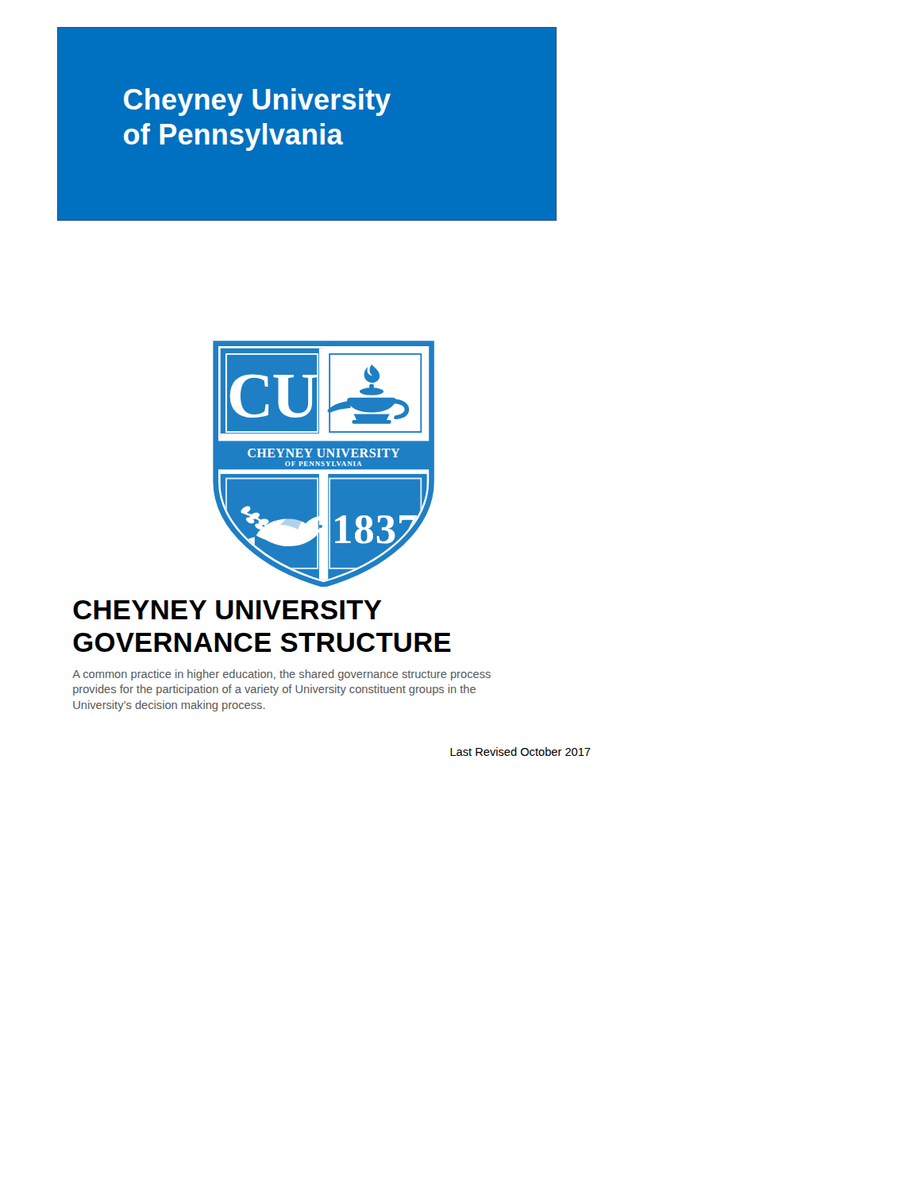Cheyney University of Pennsylvania
CU 1837 CHEYNEY UNIVERSITY OF PENNSYLVANIA
CHEYNEY UNIVERSITY
GOVERNANCE STRUCTURE
A common practice in higher education, the shared governance structure process provides for the participation of a variety of University constituent groups in the University’s decision making process.
Last Revised October 2017